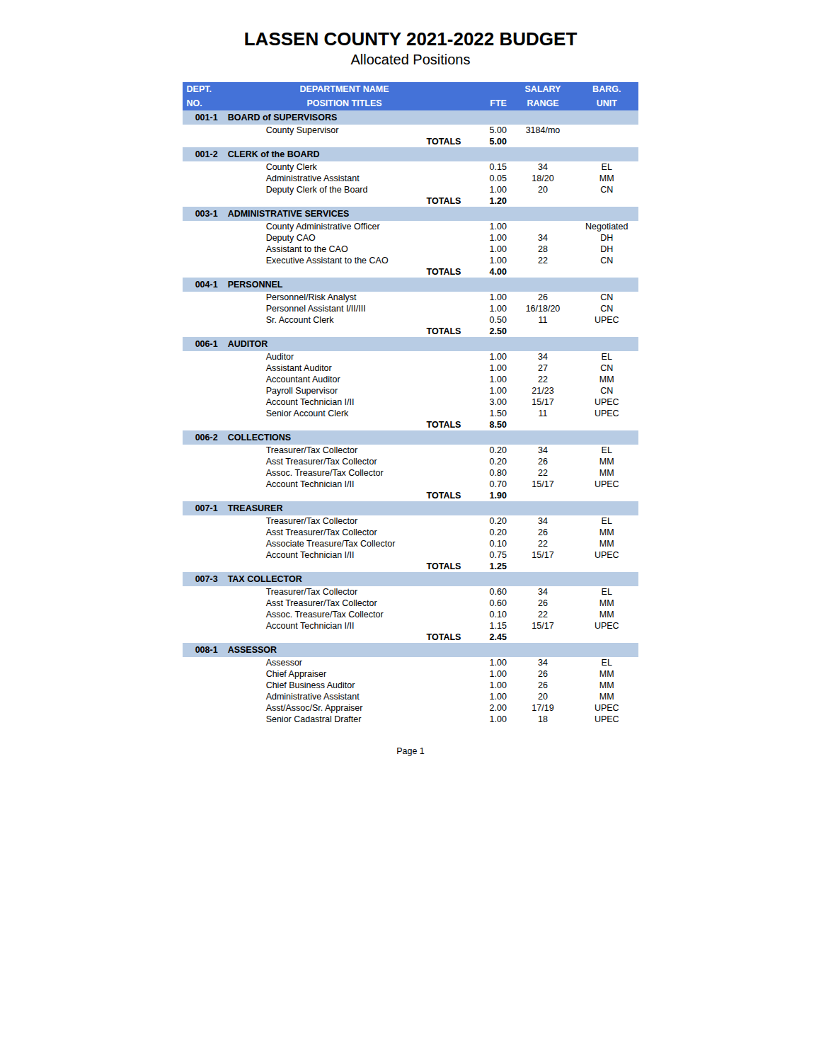LASSEN COUNTY 2021-2022 BUDGET
Allocated Positions
| DEPT. | DEPARTMENT NAME | | SALARY | BARG. |
| --- | --- | --- | --- | --- |
| NO. | POSITION TITLES | FTE | RANGE | UNIT |
| 001-1 | BOARD of SUPERVISORS |
| | County Supervisor | 5.00 | 3184/mo | |
| | TOTALS | 5.00 | | |
| 001-2 | CLERK of the BOARD |
| | County Clerk | 0.15 | 34 | EL |
| | Administrative Assistant | 0.05 | 18/20 | MM |
| | Deputy Clerk of the Board | 1.00 | 20 | CN |
| | TOTALS | 1.20 | | |
| 003-1 | ADMINISTRATIVE SERVICES |
| | County Administrative Officer | 1.00 | | Negotiated |
| | Deputy CAO | 1.00 | 34 | DH |
| | Assistant to the CAO | 1.00 | 28 | DH |
| | Executive Assistant to the CAO | 1.00 | 22 | CN |
| | TOTALS | 4.00 | | |
| 004-1 | PERSONNEL |
| | Personnel/Risk Analyst | 1.00 | 26 | CN |
| | Personnel Assistant I/II/III | 1.00 | 16/18/20 | CN |
| | Sr. Account Clerk | 0.50 | 11 | UPEC |
| | TOTALS | 2.50 | | |
| 006-1 | AUDITOR |
| | Auditor | 1.00 | 34 | EL |
| | Assistant Auditor | 1.00 | 27 | CN |
| | Accountant Auditor | 1.00 | 22 | MM |
| | Payroll Supervisor | 1.00 | 21/23 | CN |
| | Account Technician I/II | 3.00 | 15/17 | UPEC |
| | Senior Account Clerk | 1.50 | 11 | UPEC |
| | TOTALS | 8.50 | | |
| 006-2 | COLLECTIONS |
| | Treasurer/Tax Collector | 0.20 | 34 | EL |
| | Asst Treasurer/Tax Collector | 0.20 | 26 | MM |
| | Assoc. Treasure/Tax Collector | 0.80 | 22 | MM |
| | Account Technician I/II | 0.70 | 15/17 | UPEC |
| | TOTALS | 1.90 | | |
| 007-1 | TREASURER |
| | Treasurer/Tax Collector | 0.20 | 34 | EL |
| | Asst Treasurer/Tax Collector | 0.20 | 26 | MM |
| | Associate Treasure/Tax Collector | 0.10 | 22 | MM |
| | Account Technician I/II | 0.75 | 15/17 | UPEC |
| | TOTALS | 1.25 | | |
| 007-3 | TAX COLLECTOR |
| | Treasurer/Tax Collector | 0.60 | 34 | EL |
| | Asst Treasurer/Tax Collector | 0.60 | 26 | MM |
| | Assoc. Treasure/Tax Collector | 0.10 | 22 | MM |
| | Account Technician I/II | 1.15 | 15/17 | UPEC |
| | TOTALS | 2.45 | | |
| 008-1 | ASSESSOR |
| | Assessor | 1.00 | 34 | EL |
| | Chief Appraiser | 1.00 | 26 | MM |
| | Chief Business Auditor | 1.00 | 26 | MM |
| | Administrative Assistant | 1.00 | 20 | MM |
| | Asst/Assoc/Sr. Appraiser | 2.00 | 17/19 | UPEC |
| | Senior Cadastral Drafter | 1.00 | 18 | UPEC |
Page 1